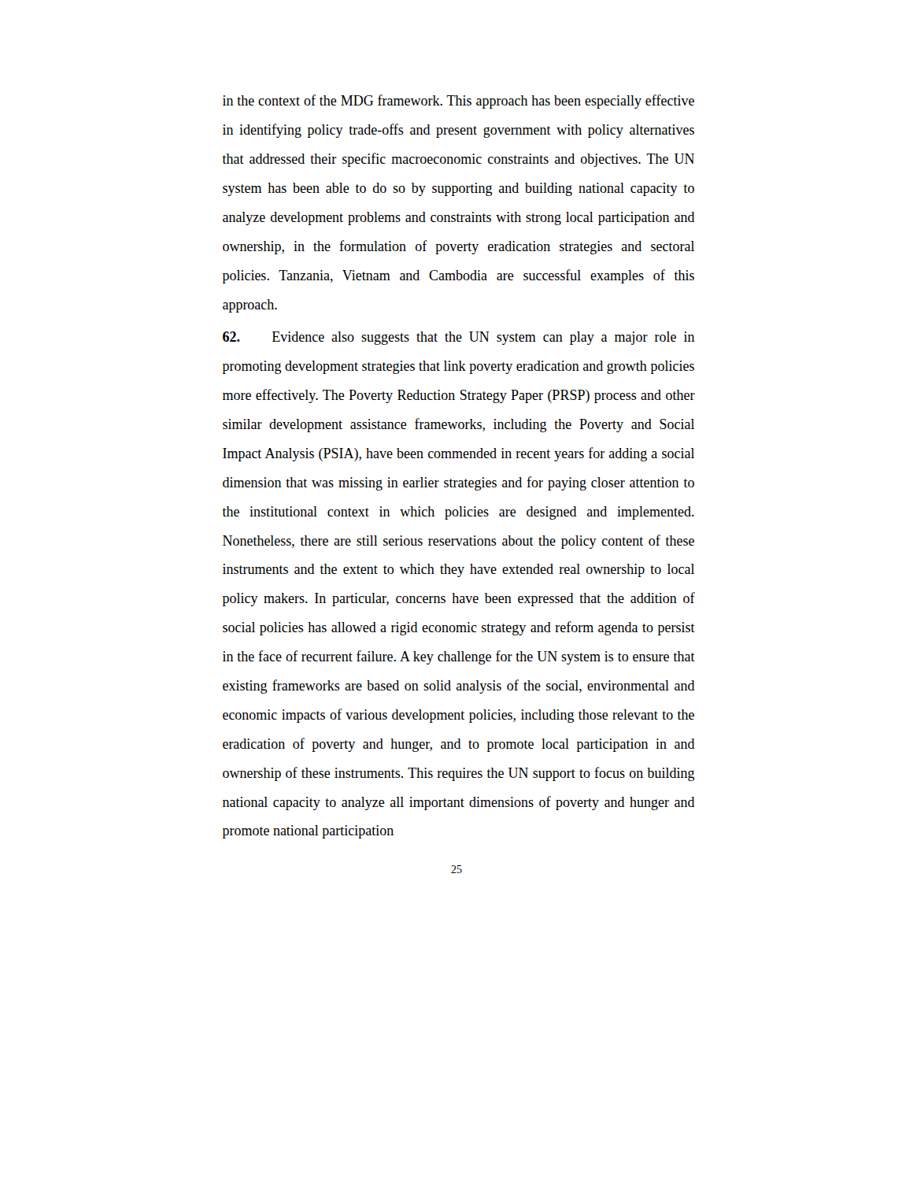in the context of the MDG framework. This approach has been especially effective in identifying policy trade-offs and present government with policy alternatives that addressed their specific macroeconomic constraints and objectives. The UN system has been able to do so by supporting and building national capacity to analyze development problems and constraints with strong local participation and ownership, in the formulation of poverty eradication strategies and sectoral policies. Tanzania, Vietnam and Cambodia are successful examples of this approach.
62. Evidence also suggests that the UN system can play a major role in promoting development strategies that link poverty eradication and growth policies more effectively. The Poverty Reduction Strategy Paper (PRSP) process and other similar development assistance frameworks, including the Poverty and Social Impact Analysis (PSIA), have been commended in recent years for adding a social dimension that was missing in earlier strategies and for paying closer attention to the institutional context in which policies are designed and implemented. Nonetheless, there are still serious reservations about the policy content of these instruments and the extent to which they have extended real ownership to local policy makers. In particular, concerns have been expressed that the addition of social policies has allowed a rigid economic strategy and reform agenda to persist in the face of recurrent failure. A key challenge for the UN system is to ensure that existing frameworks are based on solid analysis of the social, environmental and economic impacts of various development policies, including those relevant to the eradication of poverty and hunger, and to promote local participation in and ownership of these instruments. This requires the UN support to focus on building national capacity to analyze all important dimensions of poverty and hunger and promote national participation
25